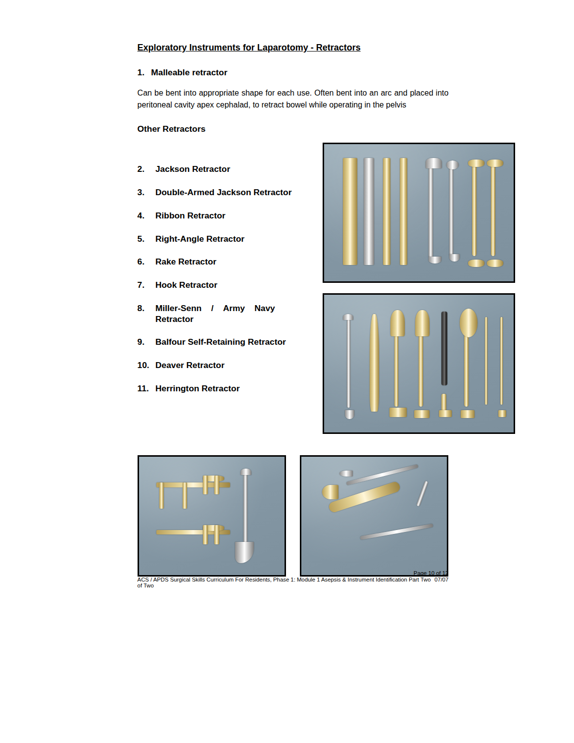Exploratory Instruments for Laparotomy - Retractors
1. Malleable retractor
Can be bent into appropriate shape for each use. Often bent into an arc and placed into peritoneal cavity apex cephalad, to retract bowel while operating in the pelvis
Other Retractors
2. Jackson Retractor
3. Double-Armed Jackson Retractor
4. Ribbon Retractor
5. Right-Angle Retractor
6. Rake Retractor
7. Hook Retractor
8. Miller-Senn / Army Navy Retractor
9. Balfour Self-Retaining Retractor
10. Deaver Retractor
11. Herrington Retractor
Page 10 of 12
ACS / APDS Surgical Skills Curriculum For Residents, Phase 1: Module 1 Asepsis & Instrument Identification Part Two of Two 07/07